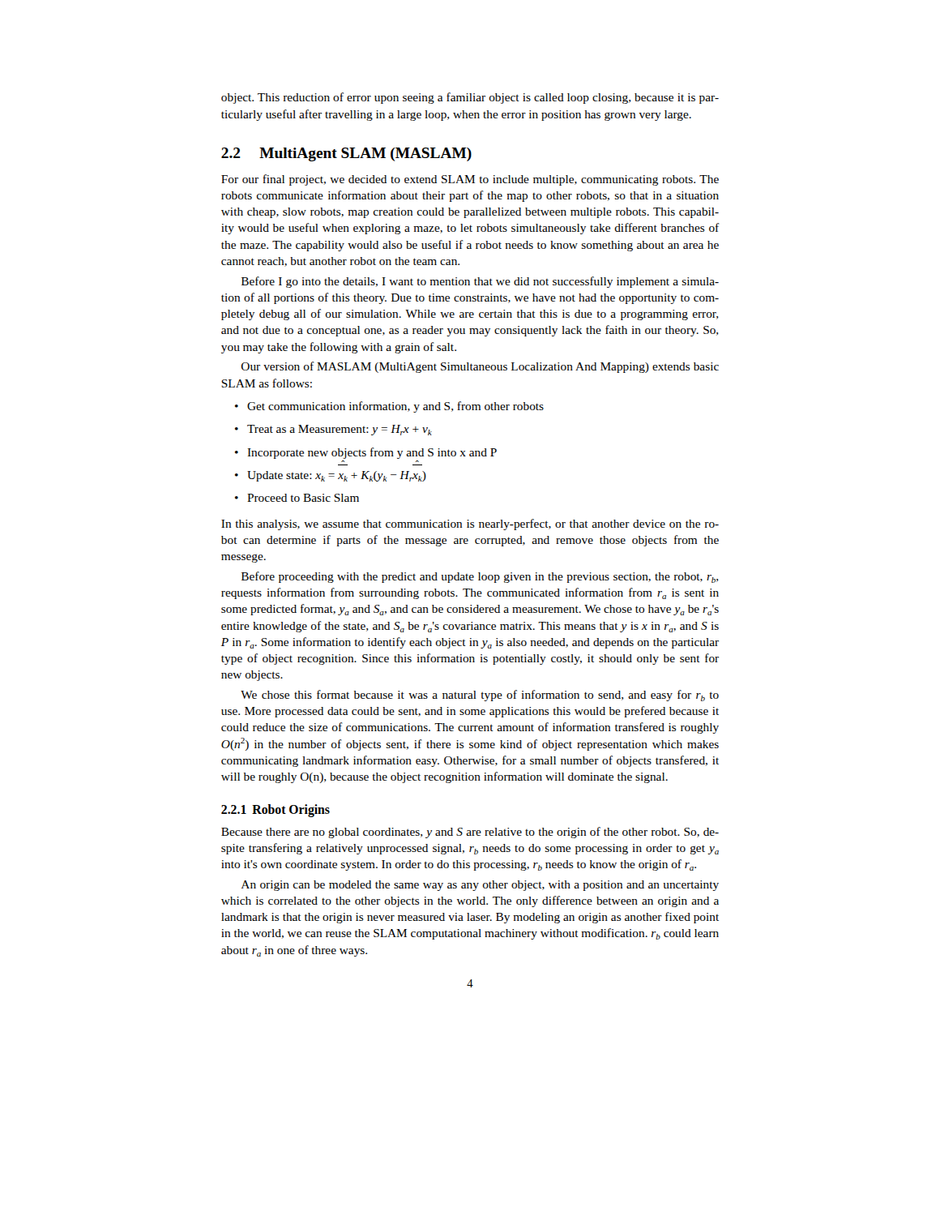object. This reduction of error upon seeing a familiar object is called loop closing, because it is particularly useful after travelling in a large loop, when the error in position has grown very large.
2.2 MultiAgent SLAM (MASLAM)
For our final project, we decided to extend SLAM to include multiple, communicating robots. The robots communicate information about their part of the map to other robots, so that in a situation with cheap, slow robots, map creation could be parallelized between multiple robots. This capability would be useful when exploring a maze, to let robots simultaneously take different branches of the maze. The capability would also be useful if a robot needs to know something about an area he cannot reach, but another robot on the team can.
Before I go into the details, I want to mention that we did not successfully implement a simulation of all portions of this theory. Due to time constraints, we have not had the opportunity to completely debug all of our simulation. While we are certain that this is due to a programming error, and not due to a conceptual one, as a reader you may consiquently lack the faith in our theory. So, you may take the following with a grain of salt.
Our version of MASLAM (MultiAgent Simultaneous Localization And Mapping) extends basic SLAM as follows:
Get communication information, y and S, from other robots
Treat as a Measurement: y = Hrx + νk
Incorporate new objects from y and S into x and P
Update state: xk = ̂xk + Kk(yk − Hr ̂xk)
Proceed to Basic Slam
In this analysis, we assume that communication is nearly-perfect, or that another device on the robot can determine if parts of the message are corrupted, and remove those objects from the messege.
Before proceeding with the predict and update loop given in the previous section, the robot, rb, requests information from surrounding robots. The communicated information from ra is sent in some predicted format, ya and Sa, and can be considered a measurement. We chose to have ya be ra's entire knowledge of the state, and Sa be ra's covariance matrix. This means that y is x in ra, and S is P in ra. Some information to identify each object in ya is also needed, and depends on the particular type of object recognition. Since this information is potentially costly, it should only be sent for new objects.
We chose this format because it was a natural type of information to send, and easy for rb to use. More processed data could be sent, and in some applications this would be prefered because it could reduce the size of communications. The current amount of information transfered is roughly O(n2) in the number of objects sent, if there is some kind of object representation which makes communicating landmark information easy. Otherwise, for a small number of objects transfered, it will be roughly O(n), because the object recognition information will dominate the signal.
2.2.1 Robot Origins
Because there are no global coordinates, y and S are relative to the origin of the other robot. So, despite transfering a relatively unprocessed signal, rb needs to do some processing in order to get ya into it's own coordinate system. In order to do this processing, rb needs to know the origin of ra.
An origin can be modeled the same way as any other object, with a position and an uncertainty which is correlated to the other objects in the world. The only difference between an origin and a landmark is that the origin is never measured via laser. By modeling an origin as another fixed point in the world, we can reuse the SLAM computational machinery without modification. rb could learn about ra in one of three ways.
4